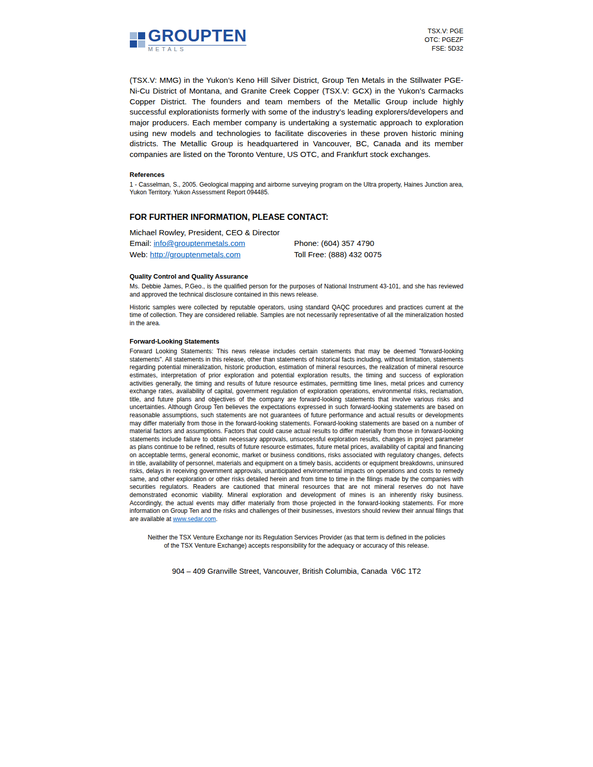GROUPTEN
METALS
TSX.V: PGE
OTC: PGEZF
FSE: 5D32
(TSX.V: MMG) in the Yukon’s Keno Hill Silver District, Group Ten Metals in the Stillwater PGE-Ni-Cu District of Montana, and Granite Creek Copper (TSX.V: GCX) in the Yukon’s Carmacks Copper District. The founders and team members of the Metallic Group include highly successful explorationists formerly with some of the industry’s leading explorers/developers and major producers. Each member company is undertaking a systematic approach to exploration using new models and technologies to facilitate discoveries in these proven historic mining districts. The Metallic Group is headquartered in Vancouver, BC, Canada and its member companies are listed on the Toronto Venture, US OTC, and Frankfurt stock exchanges.
References
1 - Casselman, S., 2005. Geological mapping and airborne surveying program on the Ultra property, Haines Junction area, Yukon Territory. Yukon Assessment Report 094485.
FOR FURTHER INFORMATION, PLEASE CONTACT:
Michael Rowley, President, CEO & Director
Email: info@grouptenmetals.com Phone: (604) 357 4790
Web: http://grouptenmetals.com Toll Free: (888) 432 0075
Quality Control and Quality Assurance
Ms. Debbie James, P.Geo., is the qualified person for the purposes of National Instrument 43-101, and she has reviewed and approved the technical disclosure contained in this news release.
Historic samples were collected by reputable operators, using standard QAQC procedures and practices current at the time of collection. They are considered reliable. Samples are not necessarily representative of all the mineralization hosted in the area.
Forward-Looking Statements
Forward Looking Statements: This news release includes certain statements that may be deemed "forward-looking statements". All statements in this release, other than statements of historical facts including, without limitation, statements regarding potential mineralization, historic production, estimation of mineral resources, the realization of mineral resource estimates, interpretation of prior exploration and potential exploration results, the timing and success of exploration activities generally, the timing and results of future resource estimates, permitting time lines, metal prices and currency exchange rates, availability of capital, government regulation of exploration operations, environmental risks, reclamation, title, and future plans and objectives of the company are forward-looking statements that involve various risks and uncertainties. Although Group Ten believes the expectations expressed in such forward-looking statements are based on reasonable assumptions, such statements are not guarantees of future performance and actual results or developments may differ materially from those in the forward-looking statements. Forward-looking statements are based on a number of material factors and assumptions. Factors that could cause actual results to differ materially from those in forward-looking statements include failure to obtain necessary approvals, unsuccessful exploration results, changes in project parameter as plans continue to be refined, results of future resource estimates, future metal prices, availability of capital and financing on acceptable terms, general economic, market or business conditions, risks associated with regulatory changes, defects in title, availability of personnel, materials and equipment on a timely basis, accidents or equipment breakdowns, uninsured risks, delays in receiving government approvals, unanticipated environmental impacts on operations and costs to remedy same, and other exploration or other risks detailed herein and from time to time in the filings made by the companies with securities regulators. Readers are cautioned that mineral resources that are not mineral reserves do not have demonstrated economic viability. Mineral exploration and development of mines is an inherently risky business. Accordingly, the actual events may differ materially from those projected in the forward-looking statements. For more information on Group Ten and the risks and challenges of their businesses, investors should review their annual filings that are available at www.sedar.com.
Neither the TSX Venture Exchange nor its Regulation Services Provider (as that term is defined in the policies of the TSX Venture Exchange) accepts responsibility for the adequacy or accuracy of this release.
904 – 409 Granville Street, Vancouver, British Columbia, Canada V6C 1T2